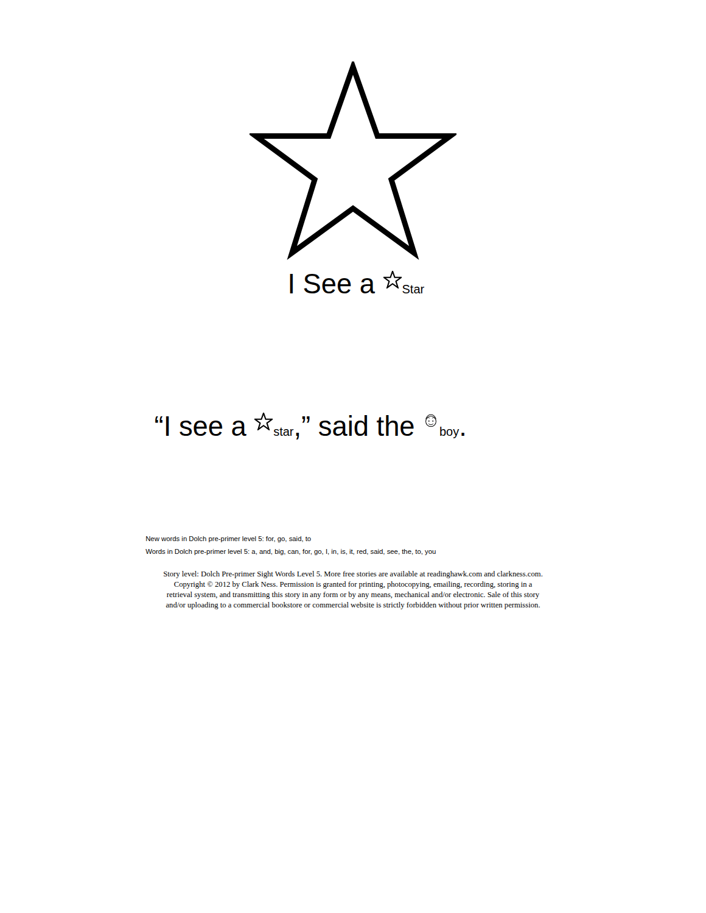I See a Star
“I see a star,” said the boy.
New words in Dolch pre-primer level 5: for, go, said, to
Words in Dolch pre-primer level 5: a, and, big, can, for, go, I, in, is, it, red, said, see, the, to, you
Story level: Dolch Pre-primer Sight Words Level 5. More free stories are available at readinghawk.com and clarkness.com.
Copyright © 2012 by Clark Ness. Permission is granted for printing, photocopying, emailing, recording, storing in a retrieval system, and transmitting this story in any form or by any means, mechanical and/or electronic. Sale of this story and/or uploading to a commercial bookstore or commercial website is strictly forbidden without prior written permission.